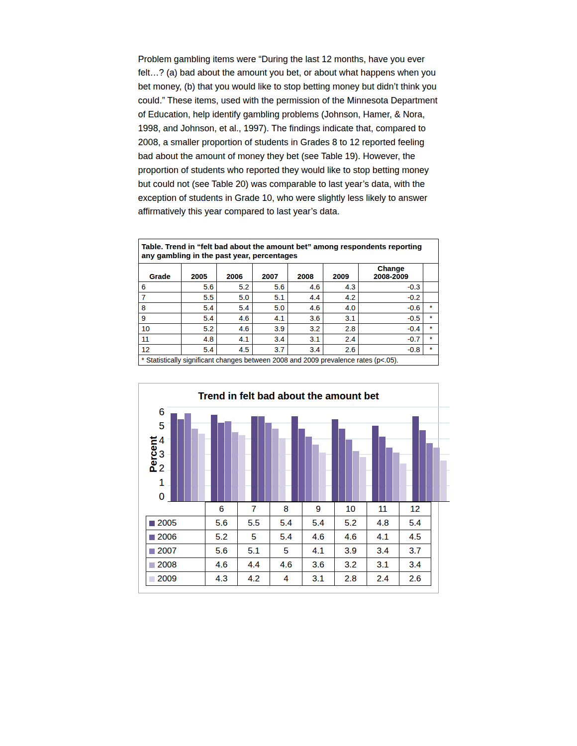Problem gambling items were “During the last 12 months, have you ever felt…? (a) bad about the amount you bet, or about what happens when you bet money, (b) that you would like to stop betting money but didn’t think you could.” These items, used with the permission of the Minnesota Department of Education, help identify gambling problems (Johnson, Hamer, & Nora, 1998, and Johnson, et al., 1997). The findings indicate that, compared to 2008, a smaller proportion of students in Grades 8 to 12 reported feeling bad about the amount of money they bet (see Table 19). However, the proportion of students who reported they would like to stop betting money but could not (see Table 20) was comparable to last year’s data, with the exception of students in Grade 10, who were slightly less likely to answer affirmatively this year compared to last year’s data.
Table. Trend in “felt bad about the amount bet” among respondents reporting any gambling in the past year, percentages
| Grade | 2005 | 2006 | 2007 | 2008 | 2009 | Change 2008-2009 | |
| --- | --- | --- | --- | --- | --- | --- | --- |
| 6 | 5.6 | 5.2 | 5.6 | 4.6 | 4.3 | -0.3 | |
| 7 | 5.5 | 5.0 | 5.1 | 4.4 | 4.2 | -0.2 | |
| 8 | 5.4 | 5.4 | 5.0 | 4.6 | 4.0 | -0.6 | * |
| 9 | 5.4 | 4.6 | 4.1 | 3.6 | 3.1 | -0.5 | * |
| 10 | 5.2 | 4.6 | 3.9 | 3.2 | 2.8 | -0.4 | * |
| 11 | 4.8 | 4.1 | 3.4 | 3.1 | 2.4 | -0.7 | * |
| 12 | 5.4 | 4.5 | 3.7 | 3.4 | 2.6 | -0.8 | * |
| * Statistically significant changes between 2008 and 2009 prevalence rates (p<.05). |
Trend in felt bad about the amount bet
Percent
6 5 4 3 2 1 0
| | 6 | 7 | 8 | 9 | 10 | 11 | 12 |
| --- | --- | --- | --- | --- | --- | --- | --- |
| 2005 | 5.6 | 5.5 | 5.4 | 5.4 | 5.2 | 4.8 | 5.4 |
| 2006 | 5.2 | 5 | 5.4 | 4.6 | 4.6 | 4.1 | 4.5 |
| 2007 | 5.6 | 5.1 | 5 | 4.1 | 3.9 | 3.4 | 3.7 |
| 2008 | 4.6 | 4.4 | 4.6 | 3.6 | 3.2 | 3.1 | 3.4 |
| 2009 | 4.3 | 4.2 | 4 | 3.1 | 2.8 | 2.4 | 2.6 |